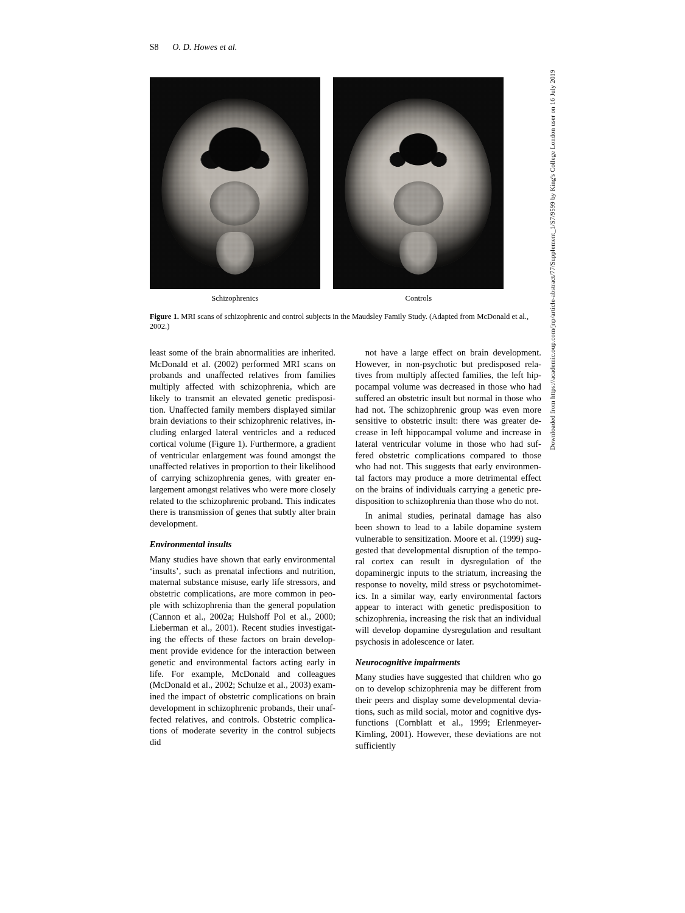Downloaded from https://academic.oup.com/jnp/article-abstract/77/Supplement_1/S7/9599 by King's College London user on 16 July 2019
S8 O. D. Howes et al.
Schizophrenics Controls
Figure 1. MRI scans of schizophrenic and control subjects in the Maudsley Family Study. (Adapted from McDonald et al., 2002.)
least some of the brain abnormalities are inherited. McDonald et al. (2002) performed MRI scans on probands and unaffected relatives from families multiply affected with schizophrenia, which are likely to transmit an elevated genetic predisposition. Unaffected family members displayed similar brain deviations to their schizophrenic relatives, including enlarged lateral ventricles and a reduced cortical volume (Figure 1). Furthermore, a gradient of ventricular enlargement was found amongst the unaffected relatives in proportion to their likelihood of carrying schizophrenia genes, with greater enlargement amongst relatives who were more closely related to the schizophrenic proband. This indicates there is transmission of genes that subtly alter brain development.
Environmental insults
Many studies have shown that early environmental ‘insults’, such as prenatal infections and nutrition, maternal substance misuse, early life stressors, and obstetric complications, are more common in people with schizophrenia than the general population (Cannon et al., 2002a; Hulshoff Pol et al., 2000; Lieberman et al., 2001). Recent studies investigating the effects of these factors on brain development provide evidence for the interaction between genetic and environmental factors acting early in life. For example, McDonald and colleagues (McDonald et al., 2002; Schulze et al., 2003) examined the impact of obstetric complications on brain development in schizophrenic probands, their unaffected relatives, and controls. Obstetric complications of moderate severity in the control subjects did
not have a large effect on brain development. However, in non-psychotic but predisposed relatives from multiply affected families, the left hippocampal volume was decreased in those who had suffered an obstetric insult but normal in those who had not. The schizophrenic group was even more sensitive to obstetric insult: there was greater decrease in left hippocampal volume and increase in lateral ventricular volume in those who had suffered obstetric complications compared to those who had not. This suggests that early environmental factors may produce a more detrimental effect on the brains of individuals carrying a genetic predisposition to schizophrenia than those who do not.
In animal studies, perinatal damage has also been shown to lead to a labile dopamine system vulnerable to sensitization. Moore et al. (1999) suggested that developmental disruption of the temporal cortex can result in dysregulation of the dopaminergic inputs to the striatum, increasing the response to novelty, mild stress or psychotomimetics. In a similar way, early environmental factors appear to interact with genetic predisposition to schizophrenia, increasing the risk that an individual will develop dopamine dysregulation and resultant psychosis in adolescence or later.
Neurocognitive impairments
Many studies have suggested that children who go on to develop schizophrenia may be different from their peers and display some developmental deviations, such as mild social, motor and cognitive dysfunctions (Cornblatt et al., 1999; Erlenmeyer-Kimling, 2001). However, these deviations are not sufficiently